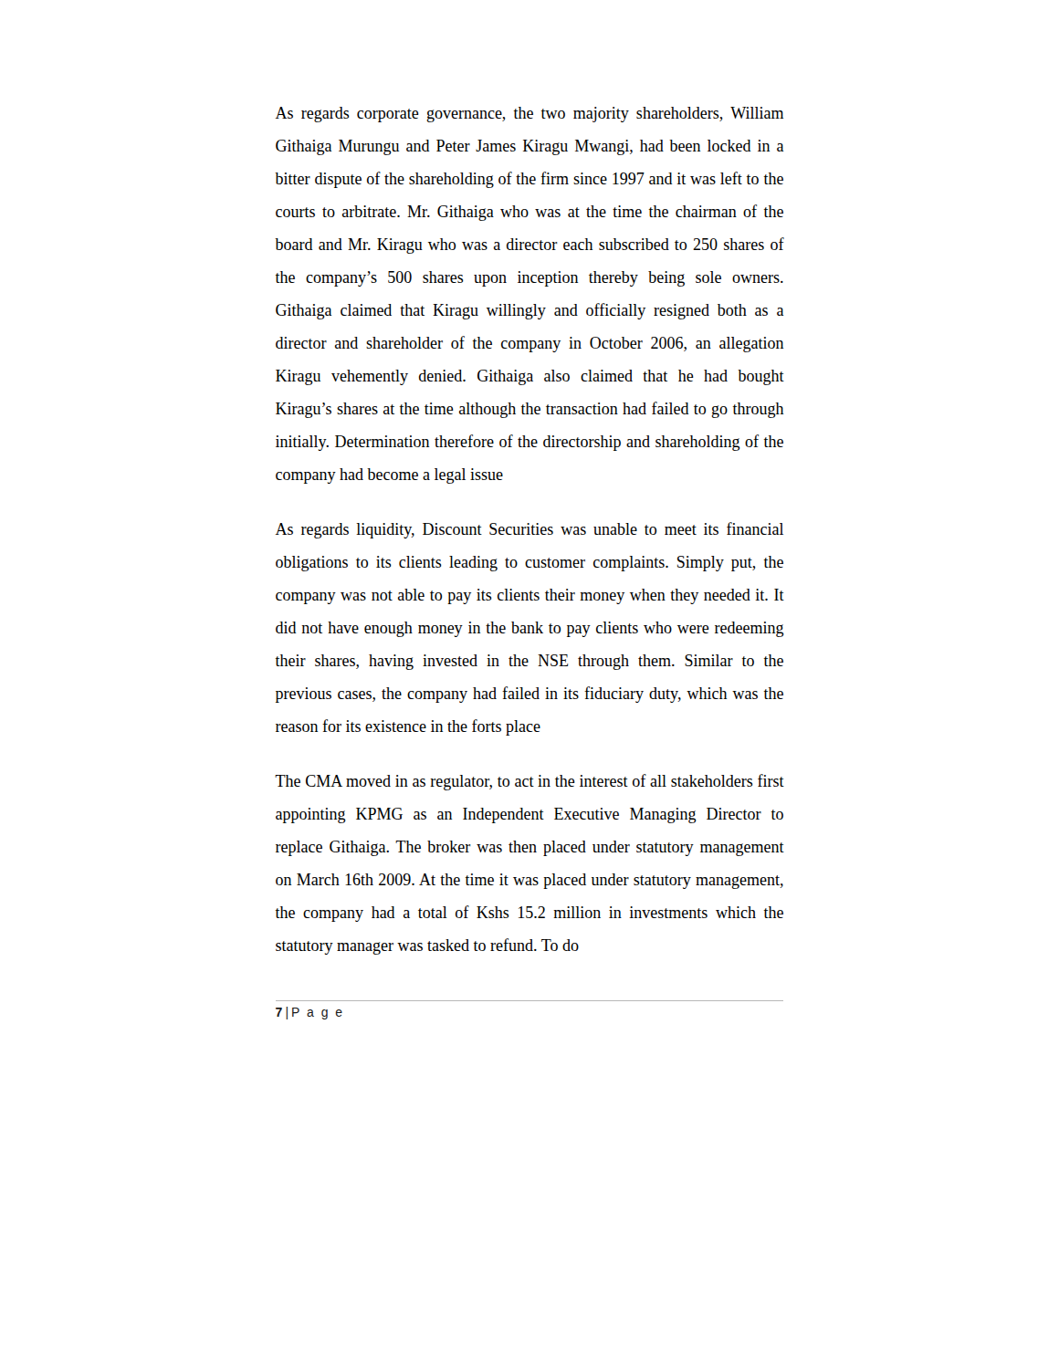As regards corporate governance, the two majority shareholders, William Githaiga Murungu and Peter James Kiragu Mwangi, had been locked in a bitter dispute of the shareholding of the firm since 1997 and it was left to the courts to arbitrate. Mr. Githaiga who was at the time the chairman of the board and Mr. Kiragu who was a director each subscribed to 250 shares of the company’s 500 shares upon inception thereby being sole owners. Githaiga claimed that Kiragu willingly and officially resigned both as a director and shareholder of the company in October 2006, an allegation Kiragu vehemently denied. Githaiga also claimed that he had bought Kiragu’s shares at the time although the transaction had failed to go through initially. Determination therefore of the directorship and shareholding of the company had become a legal issue
As regards liquidity, Discount Securities was unable to meet its financial obligations to its clients leading to customer complaints. Simply put, the company was not able to pay its clients their money when they needed it. It did not have enough money in the bank to pay clients who were redeeming their shares, having invested in the NSE through them. Similar to the previous cases, the company had failed in its fiduciary duty, which was the reason for its existence in the forts place
The CMA moved in as regulator, to act in the interest of all stakeholders first appointing KPMG as an Independent Executive Managing Director to replace Githaiga. The broker was then placed under statutory management on March 16th 2009. At the time it was placed under statutory management, the company had a total of Kshs 15.2 million in investments which the statutory manager was tasked to refund. To do
7|P a g e